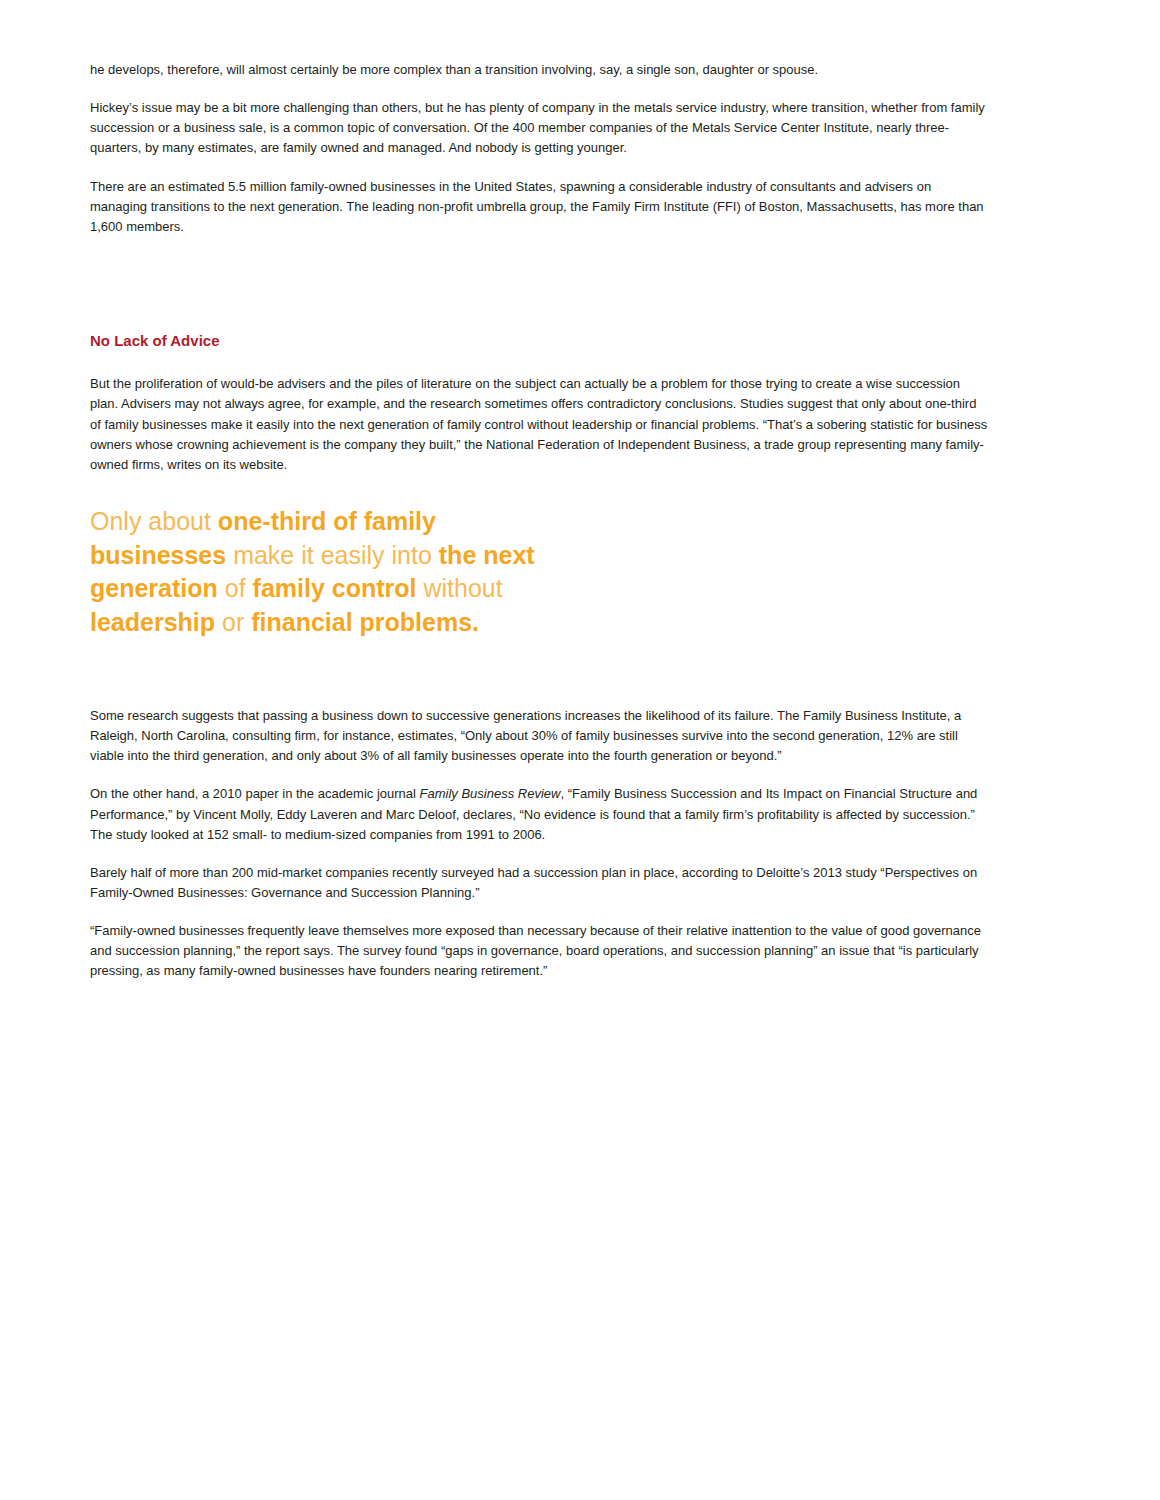he develops, therefore, will almost certainly be more complex than a transition involving, say, a single son, daughter or spouse.
Hickey’s issue may be a bit more challenging than others, but he has plenty of company in the metals service industry, where transition, whether from family succession or a business sale, is a common topic of conversation. Of the 400 member companies of the Metals Service Center Institute, nearly three-quarters, by many estimates, are family owned and managed. And nobody is getting younger.
There are an estimated 5.5 million family-owned businesses in the United States, spawning a considerable industry of consultants and advisers on managing transitions to the next generation. The leading non-profit umbrella group, the Family Firm Institute (FFI) of Boston, Massachusetts, has more than 1,600 members.
No Lack of Advice
But the proliferation of would-be advisers and the piles of literature on the subject can actually be a problem for those trying to create a wise succession plan. Advisers may not always agree, for example, and the research sometimes offers contradictory conclusions. Studies suggest that only about one-third of family businesses make it easily into the next generation of family control without leadership or financial problems. “That’s a sobering statistic for business owners whose crowning achievement is the company they built,” the National Federation of Independent Business, a trade group representing many family-owned firms, writes on its website.
Only about one-third of family businesses make it easily into the next generation of family control without leadership or financial problems.
Some research suggests that passing a business down to successive generations increases the likelihood of its failure. The Family Business Institute, a Raleigh, North Carolina, consulting firm, for instance, estimates, “Only about 30% of family businesses survive into the second generation, 12% are still viable into the third generation, and only about 3% of all family businesses operate into the fourth generation or beyond.”
On the other hand, a 2010 paper in the academic journal Family Business Review, “Family Business Succession and Its Impact on Financial Structure and Performance,” by Vincent Molly, Eddy Laveren and Marc Deloof, declares, “No evidence is found that a family firm’s profitability is affected by succession.” The study looked at 152 small- to medium-sized companies from 1991 to 2006.
Barely half of more than 200 mid-market companies recently surveyed had a succession plan in place, according to Deloitte’s 2013 study “Perspectives on Family-Owned Businesses: Governance and Succession Planning.”
“Family-owned businesses frequently leave themselves more exposed than necessary because of their relative inattention to the value of good governance and succession planning,” the report says. The survey found “gaps in governance, board operations, and succession planning” an issue that “is particularly pressing, as many family-owned businesses have founders nearing retirement.”